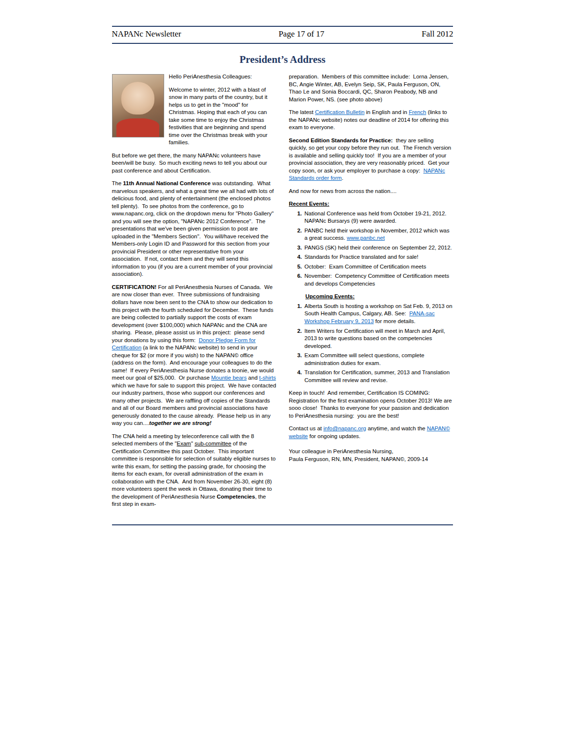NAPANc Newsletter
Page 17 of 17
Fall 2012
President’s Address
Hello PeriAnesthesia Colleagues:
Welcome to winter, 2012 with a blast of snow in many parts of the country, but it helps us to get in the "mood" for Christmas. Hoping that each of you can take some time to enjoy the Christmas festivities that are beginning and spend time over the Christmas break with your families.
But before we get there, the many NAPANc volunteers have been/will be busy. So much exciting news to tell you about our past conference and about Certification.
The 11th Annual National Conference was outstanding. What marvelous speakers, and what a great time we all had with lots of delicious food, and plenty of entertainment (the enclosed photos tell plenty). To see photos from the conference, go to www.napanc.org, click on the dropdown menu for "Photo Gallery" and you will see the option, "NAPANc 2012 Conference". The presentations that we've been given permission to post are uploaded in the "Members Section". You will/have received the Members-only Login ID and Password for this section from your provincial President or other representative from your association. If not, contact them and they will send this information to you (if you are a current member of your provincial association).
CERTIFICATION! For all PeriAnesthesia Nurses of Canada. We are now closer than ever. Three submissions of fundraising dollars have now been sent to the CNA to show our dedication to this project with the fourth scheduled for December. These funds are being collected to partially support the costs of exam development (over $100,000) which NAPANc and the CNA are sharing. Please, please assist us in this project: please send your donations by using this form: Donor Pledge Form for Certification (a link to the NAPANc website) to send in your cheque for $2 (or more if you wish) to the NAPAN© office (address on the form). And encourage your colleagues to do the same! If every PeriAnesthesia Nurse donates a toonie, we would meet our goal of $25,000. Or purchase Mountie bears and t-shirts which we have for sale to support this project. We have contacted our industry partners, those who support our conferences and many other projects. We are raffling off copies of the Standards and all of our Board members and provincial associations have generously donated to the cause already. Please help us in any way you can....together we are strong!
The CNA held a meeting by teleconference call with the 8 selected members of the "Exam" sub-committee of the Certification Committee this past October. This important committee is responsible for selection of suitably eligible nurses to write this exam, for setting the passing grade, for choosing the items for each exam, for overall administration of the exam in collaboration with the CNA. And from November 26-30, eight (8) more volunteers spent the week in Ottawa, donating their time to the development of PeriAnesthesia Nurse Competencies, the first step in exam-
preparation. Members of this committee include: Lorna Jensen, BC, Angie Winter, AB, Evelyn Seip, SK, Paula Ferguson, ON, Thao Le and Sonia Boccardi, QC, Sharon Peabody, NB and Marion Power, NS. (see photo above)
The latest Certification Bulletin in English and in French (links to the NAPANc website) notes our deadline of 2014 for offering this exam to everyone.
Second Edition Standards for Practice: they are selling quickly, so get your copy before they run out. The French version is available and selling quickly too! If you are a member of your provincial association, they are very reasonably priced. Get your copy soon, or ask your employer to purchase a copy: NAPANc Standards order form.
And now for news from across the nation....
Recent Events:
National Conference was held from October 19-21, 2012. NAPANc Bursarys (9) were awarded.
PANBC held their workshop in November, 2012 which was a great success. www.panbc.net
PANGS (SK) held their conference on September 22, 2012.
Standards for Practice translated and for sale!
October: Exam Committee of Certification meets
November: Competency Committee of Certification meets and develops Competencies
Upcoming Events:
Alberta South is hosting a workshop on Sat Feb. 9, 2013 on South Health Campus, Calgary, AB. See: PANA-sac Workshop February 9, 2013 for more details.
Item Writers for Certification will meet in March and April, 2013 to write questions based on the competencies developed.
Exam Committee will select questions, complete administration duties for exam.
Translation for Certification, summer, 2013 and Translation Committee will review and revise.
Keep in touch! And remember, Certification IS COMING: Registration for the first examination opens October 2013! We are sooo close! Thanks to everyone for your passion and dedication to PeriAnesthesia nursing: you are the best!
Contact us at info@napanc.org anytime, and watch the NAPAN© website for ongoing updates.
Your colleague in PeriAnesthesia Nursing,
Paula Ferguson, RN, MN, President, NAPAN©, 2009-14